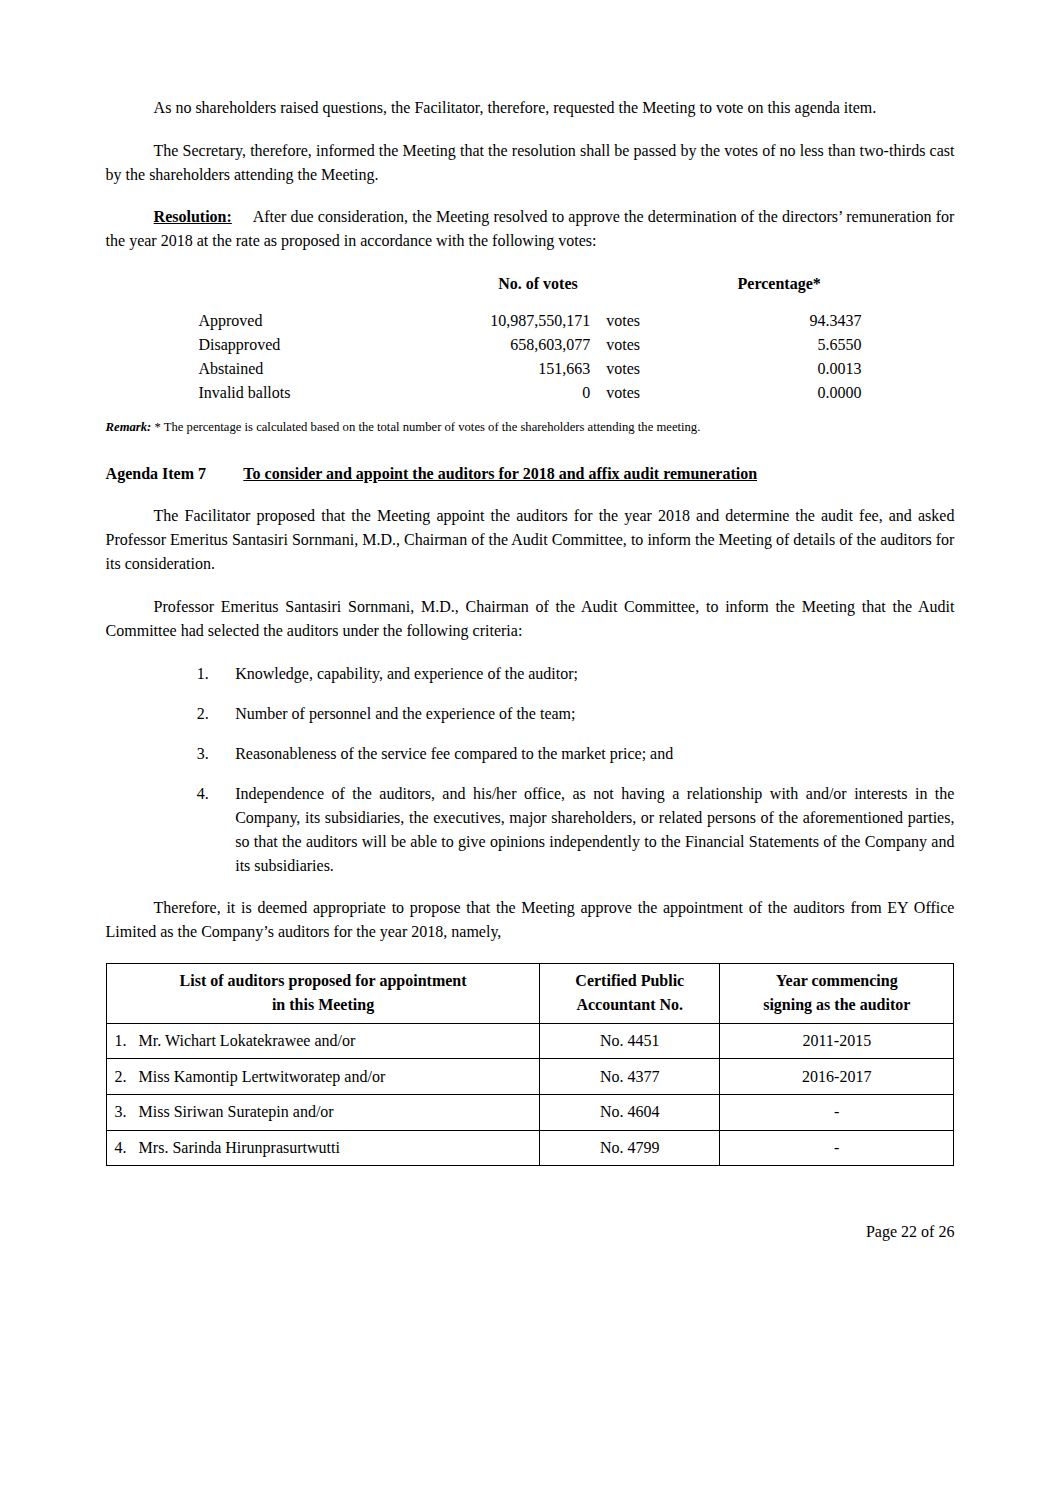As no shareholders raised questions, the Facilitator, therefore, requested the Meeting to vote on this agenda item.
The Secretary, therefore, informed the Meeting that the resolution shall be passed by the votes of no less than two-thirds cast by the shareholders attending the Meeting.
Resolution: After due consideration, the Meeting resolved to approve the determination of the directors’ remuneration for the year 2018 at the rate as proposed in accordance with the following votes:
| | No. of votes | Percentage* |
| --- | --- | --- |
| Approved | 10,987,550,171 | votes | 94.3437 |
| Disapproved | 658,603,077 | votes | 5.6550 |
| Abstained | 151,663 | votes | 0.0013 |
| Invalid ballots | 0 | votes | 0.0000 |
Remark: * The percentage is calculated based on the total number of votes of the shareholders attending the meeting.
Agenda Item 7To consider and appoint the auditors for 2018 and affix audit remuneration
The Facilitator proposed that the Meeting appoint the auditors for the year 2018 and determine the audit fee, and asked Professor Emeritus Santasiri Sornmani, M.D., Chairman of the Audit Committee, to inform the Meeting of details of the auditors for its consideration.
Professor Emeritus Santasiri Sornmani, M.D., Chairman of the Audit Committee, to inform the Meeting that the Audit Committee had selected the auditors under the following criteria:
1. Knowledge, capability, and experience of the auditor;
2. Number of personnel and the experience of the team;
3. Reasonableness of the service fee compared to the market price; and
4. Independence of the auditors, and his/her office, as not having a relationship with and/or interests in the Company, its subsidiaries, the executives, major shareholders, or related persons of the aforementioned parties, so that the auditors will be able to give opinions independently to the Financial Statements of the Company and its subsidiaries.
Therefore, it is deemed appropriate to propose that the Meeting approve the appointment of the auditors from EY Office Limited as the Company’s auditors for the year 2018, namely,
| List of auditors proposed for appointment in this Meeting | Certified Public Accountant No. | Year commencing signing as the auditor |
| --- | --- | --- |
| 1. Mr. Wichart Lokatekrawee and/or | No. 4451 | 2011-2015 |
| 2. Miss Kamontip Lertwitworatep and/or | No. 4377 | 2016-2017 |
| 3. Miss Siriwan Suratepin and/or | No. 4604 | - |
| 4. Mrs. Sarinda Hirunprasurtwutti | No. 4799 | - |
Page 22 of 26